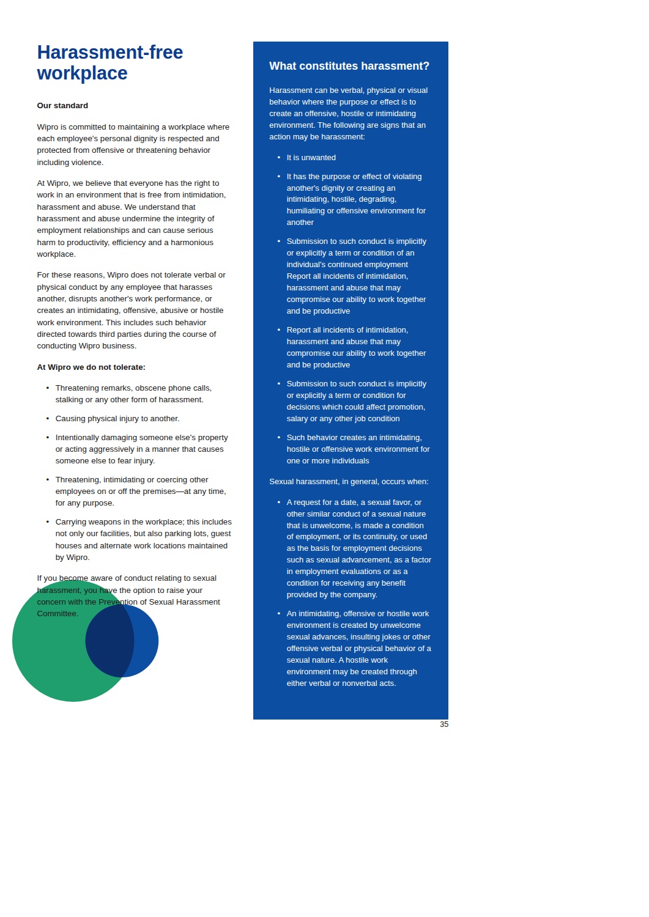Harassment-free workplace
Our standard
Wipro is committed to maintaining a workplace where each employee's personal dignity is respected and protected from offensive or threatening behavior including violence.
At Wipro, we believe that everyone has the right to work in an environment that is free from intimidation, harassment and abuse. We understand that harassment and abuse undermine the integrity of employment relationships and can cause serious harm to productivity, efficiency and a harmonious workplace.
For these reasons, Wipro does not tolerate verbal or physical conduct by any employee that harasses another, disrupts another's work performance, or creates an intimidating, offensive, abusive or hostile work environment. This includes such behavior directed towards third parties during the course of conducting Wipro business.
At Wipro we do not tolerate:
Threatening remarks, obscene phone calls, stalking or any other form of harassment.
Causing physical injury to another.
Intentionally damaging someone else's property or acting aggressively in a manner that causes someone else to fear injury.
Threatening, intimidating or coercing other employees on or off the premises—at any time, for any purpose.
Carrying weapons in the workplace; this includes not only our facilities, but also parking lots, guest houses and alternate work locations maintained by Wipro.
If you become aware of conduct relating to sexual harassment, you have the option to raise your concern with the Prevention of Sexual Harassment Committee.
What constitutes harassment?
Harassment can be verbal, physical or visual behavior where the purpose or effect is to create an offensive, hostile or intimidating environment. The following are signs that an action may be harassment:
It is unwanted
It has the purpose or effect of violating another's dignity or creating an intimidating, hostile, degrading, humiliating or offensive environment for another
Submission to such conduct is implicitly or explicitly a term or condition of an individual's continued employment Report all incidents of intimidation, harassment and abuse that may compromise our ability to work together and be productive
Report all incidents of intimidation, harassment and abuse that may compromise our ability to work together and be productive
Submission to such conduct is implicitly or explicitly a term or condition for decisions which could affect promotion, salary or any other job condition
Such behavior creates an intimidating, hostile or offensive work environment for one or more individuals
Sexual harassment, in general, occurs when:
A request for a date, a sexual favor, or other similar conduct of a sexual nature that is unwelcome, is made a condition of employment, or its continuity, or used as the basis for employment decisions such as sexual advancement, as a factor in employment evaluations or as a condition for receiving any benefit provided by the company.
An intimidating, offensive or hostile work environment is created by unwelcome sexual advances, insulting jokes or other offensive verbal or physical behavior of a sexual nature. A hostile work environment may be created through either verbal or nonverbal acts.
35